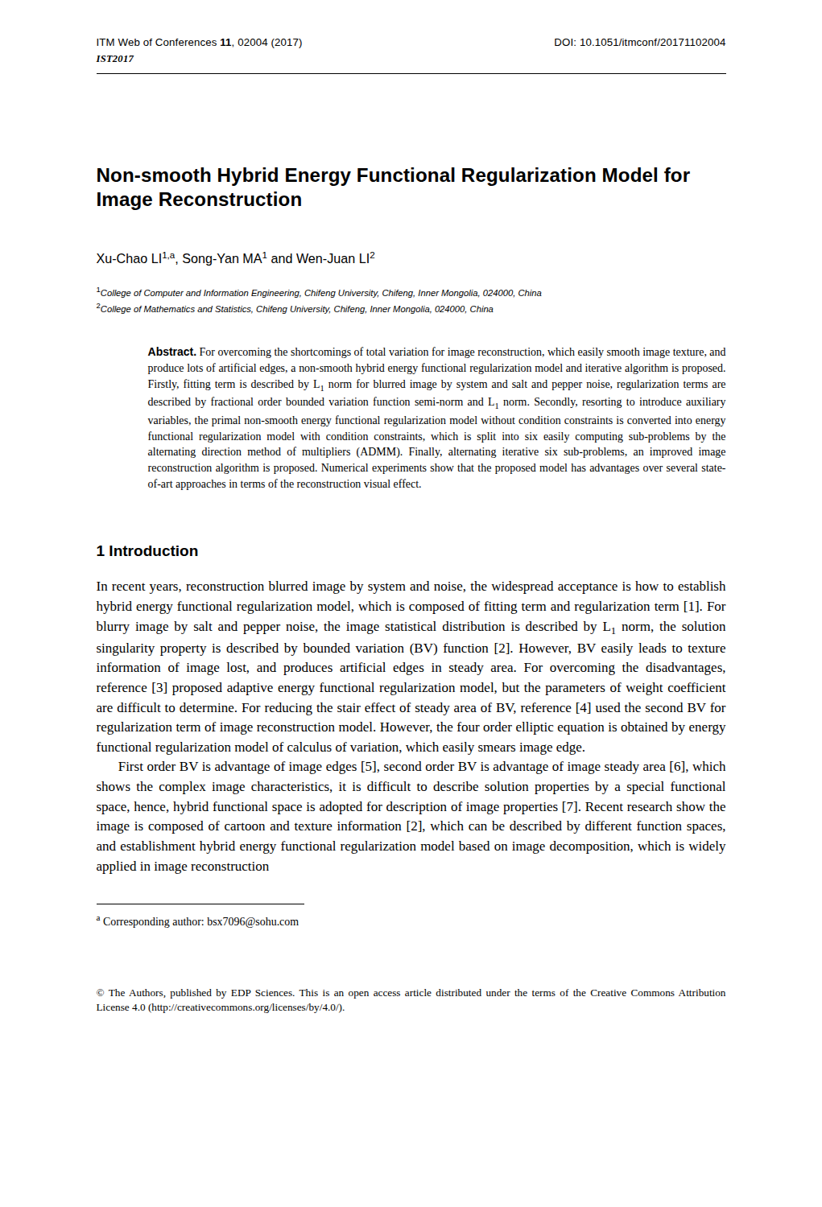ITM Web of Conferences 11, 02004 (2017)
IST2017
DOI: 10.1051/itmconf/20171102004
Non-smooth Hybrid Energy Functional Regularization Model for Image Reconstruction
Xu-Chao LI1,a, Song-Yan MA1 and Wen-Juan LI2
1College of Computer and Information Engineering, Chifeng University, Chifeng, Inner Mongolia, 024000, China
2College of Mathematics and Statistics, Chifeng University, Chifeng, Inner Mongolia, 024000, China
Abstract. For overcoming the shortcomings of total variation for image reconstruction, which easily smooth image texture, and produce lots of artificial edges, a non-smooth hybrid energy functional regularization model and iterative algorithm is proposed. Firstly, fitting term is described by L1 norm for blurred image by system and salt and pepper noise, regularization terms are described by fractional order bounded variation function semi-norm and L1 norm. Secondly, resorting to introduce auxiliary variables, the primal non-smooth energy functional regularization model without condition constraints is converted into energy functional regularization model with condition constraints, which is split into six easily computing sub-problems by the alternating direction method of multipliers (ADMM). Finally, alternating iterative six sub-problems, an improved image reconstruction algorithm is proposed. Numerical experiments show that the proposed model has advantages over several state-of-art approaches in terms of the reconstruction visual effect.
1 Introduction
In recent years, reconstruction blurred image by system and noise, the widespread acceptance is how to establish hybrid energy functional regularization model, which is composed of fitting term and regularization term [1]. For blurry image by salt and pepper noise, the image statistical distribution is described by L1 norm, the solution singularity property is described by bounded variation (BV) function [2]. However, BV easily leads to texture information of image lost, and produces artificial edges in steady area. For overcoming the disadvantages, reference [3] proposed adaptive energy functional regularization model, but the parameters of weight coefficient are difficult to determine. For reducing the stair effect of steady area of BV, reference [4] used the second BV for regularization term of image reconstruction model. However, the four order elliptic equation is obtained by energy functional regularization model of calculus of variation, which easily smears image edge.
First order BV is advantage of image edges [5], second order BV is advantage of image steady area [6], which shows the complex image characteristics, it is difficult to describe solution properties by a special functional space, hence, hybrid functional space is adopted for description of image properties [7]. Recent research show the image is composed of cartoon and texture information [2], which can be described by different function spaces, and establishment hybrid energy functional regularization model based on image decomposition, which is widely applied in image reconstruction
a Corresponding author: bsx7096@sohu.com
© The Authors, published by EDP Sciences. This is an open access article distributed under the terms of the Creative Commons Attribution License 4.0 (http://creativecommons.org/licenses/by/4.0/).